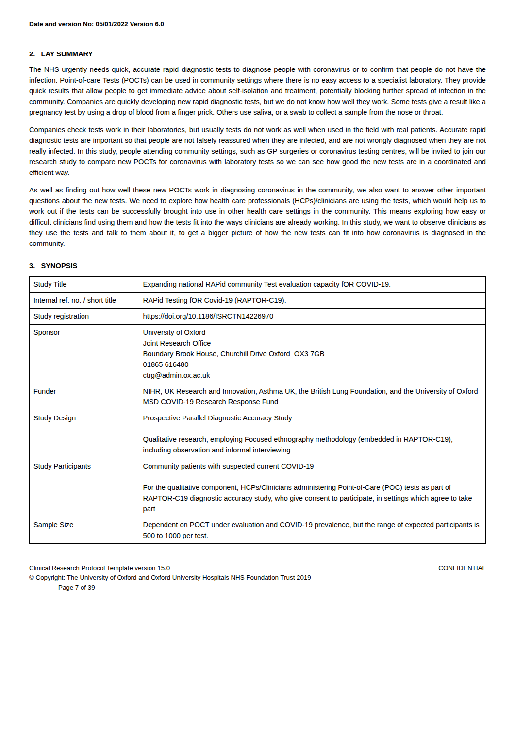Date and version No: 05/01/2022 Version 6.0
2. LAY SUMMARY
The NHS urgently needs quick, accurate rapid diagnostic tests to diagnose people with coronavirus or to confirm that people do not have the infection. Point-of-care Tests (POCTs) can be used in community settings where there is no easy access to a specialist laboratory. They provide quick results that allow people to get immediate advice about self-isolation and treatment, potentially blocking further spread of infection in the community. Companies are quickly developing new rapid diagnostic tests, but we do not know how well they work. Some tests give a result like a pregnancy test by using a drop of blood from a finger prick. Others use saliva, or a swab to collect a sample from the nose or throat.
Companies check tests work in their laboratories, but usually tests do not work as well when used in the field with real patients. Accurate rapid diagnostic tests are important so that people are not falsely reassured when they are infected, and are not wrongly diagnosed when they are not really infected. In this study, people attending community settings, such as GP surgeries or coronavirus testing centres, will be invited to join our research study to compare new POCTs for coronavirus with laboratory tests so we can see how good the new tests are in a coordinated and efficient way.
As well as finding out how well these new POCTs work in diagnosing coronavirus in the community, we also want to answer other important questions about the new tests. We need to explore how health care professionals (HCPs)/clinicians are using the tests, which would help us to work out if the tests can be successfully brought into use in other health care settings in the community. This means exploring how easy or difficult clinicians find using them and how the tests fit into the ways clinicians are already working. In this study, we want to observe clinicians as they use the tests and talk to them about it, to get a bigger picture of how the new tests can fit into how coronavirus is diagnosed in the community.
3. SYNOPSIS
| Study Title | Expanding national RAPid community Test evaluation capacity fOR COVID-19. |
| Internal ref. no. / short title | RAPid Testing fOR Covid-19 (RAPTOR-C19). |
| Study registration | https://doi.org/10.1186/ISRCTN14226970 |
| Sponsor | University of Oxford Joint Research Office Boundary Brook House, Churchill Drive Oxford OX3 7GB 01865 616480 ctrg@admin.ox.ac.uk |
| Funder | NIHR, UK Research and Innovation, Asthma UK, the British Lung Foundation, and the University of Oxford MSD COVID-19 Research Response Fund |
| Study Design | Prospective Parallel Diagnostic Accuracy Study Qualitative research, employing Focused ethnography methodology (embedded in RAPTOR-C19), including observation and informal interviewing |
| Study Participants | Community patients with suspected current COVID-19 For the qualitative component, HCPs/Clinicians administering Point-of-Care (POC) tests as part of RAPTOR-C19 diagnostic accuracy study, who give consent to participate, in settings which agree to take part |
| Sample Size | Dependent on POCT under evaluation and COVID-19 prevalence, but the range of expected participants is 500 to 1000 per test. |
Clinical Research Protocol Template version 15.0 CONFIDENTIAL
© Copyright: The University of Oxford and Oxford University Hospitals NHS Foundation Trust 2019
Page 7 of 39